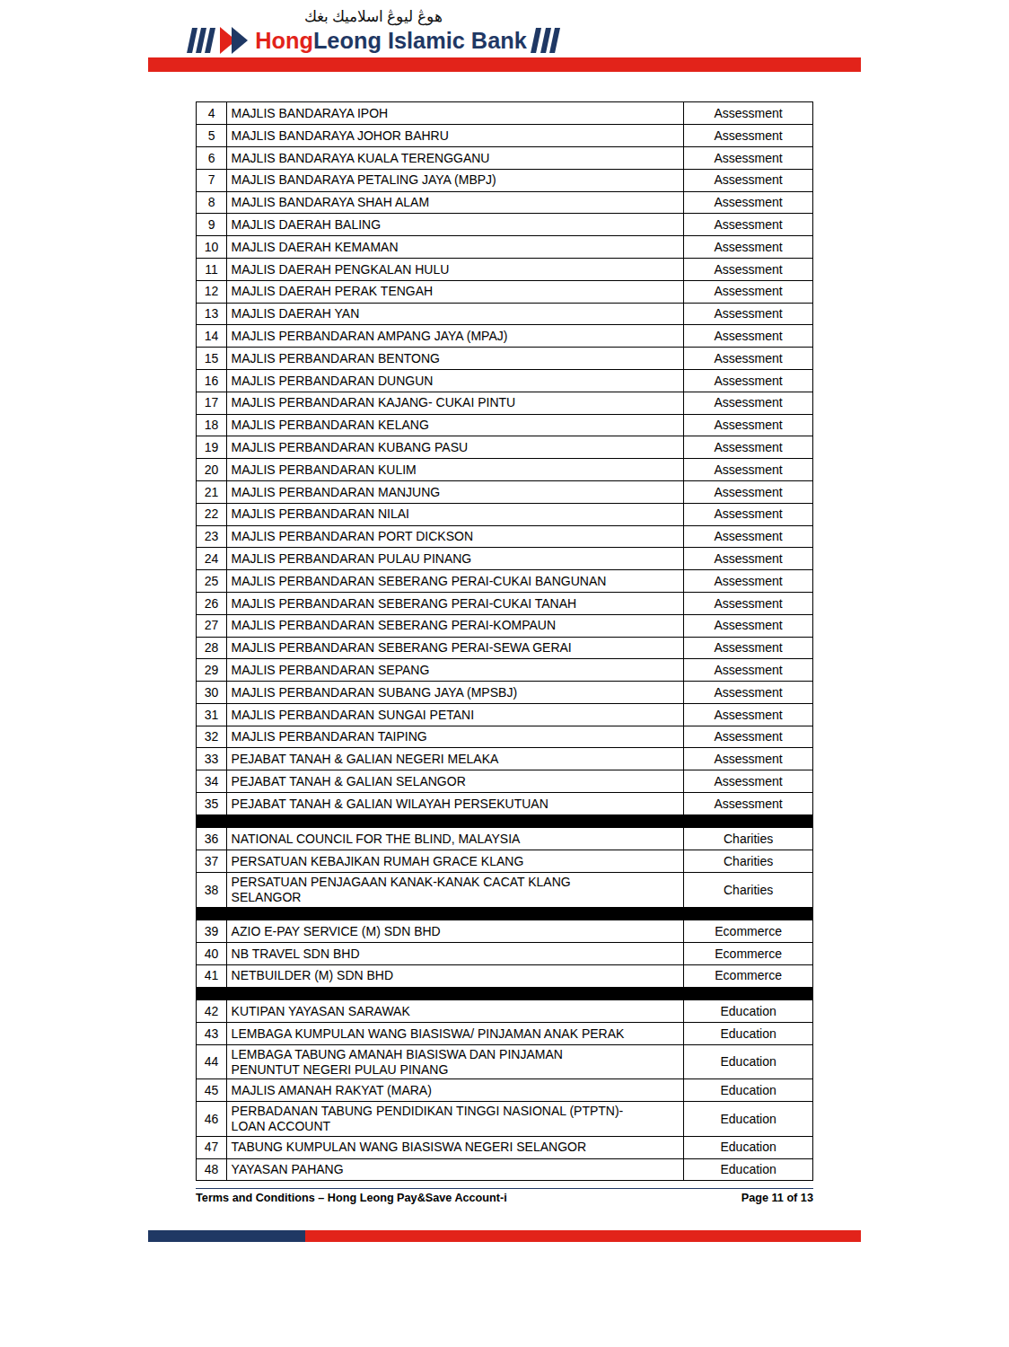هوڠ ليوڠ اسلاميك بغك
Hong Leong Islamic Bank
| 4 | MAJLIS BANDARAYA IPOH | Assessment |
| 5 | MAJLIS BANDARAYA JOHOR BAHRU | Assessment |
| 6 | MAJLIS BANDARAYA KUALA TERENGGANU | Assessment |
| 7 | MAJLIS BANDARAYA PETALING JAYA (MBPJ) | Assessment |
| 8 | MAJLIS BANDARAYA SHAH ALAM | Assessment |
| 9 | MAJLIS DAERAH BALING | Assessment |
| 10 | MAJLIS DAERAH KEMAMAN | Assessment |
| 11 | MAJLIS DAERAH PENGKALAN HULU | Assessment |
| 12 | MAJLIS DAERAH PERAK TENGAH | Assessment |
| 13 | MAJLIS DAERAH YAN | Assessment |
| 14 | MAJLIS PERBANDARAN AMPANG JAYA (MPAJ) | Assessment |
| 15 | MAJLIS PERBANDARAN BENTONG | Assessment |
| 16 | MAJLIS PERBANDARAN DUNGUN | Assessment |
| 17 | MAJLIS PERBANDARAN KAJANG- CUKAI PINTU | Assessment |
| 18 | MAJLIS PERBANDARAN KELANG | Assessment |
| 19 | MAJLIS PERBANDARAN KUBANG PASU | Assessment |
| 20 | MAJLIS PERBANDARAN KULIM | Assessment |
| 21 | MAJLIS PERBANDARAN MANJUNG | Assessment |
| 22 | MAJLIS PERBANDARAN NILAI | Assessment |
| 23 | MAJLIS PERBANDARAN PORT DICKSON | Assessment |
| 24 | MAJLIS PERBANDARAN PULAU PINANG | Assessment |
| 25 | MAJLIS PERBANDARAN SEBERANG PERAI-CUKAI BANGUNAN | Assessment |
| 26 | MAJLIS PERBANDARAN SEBERANG PERAI-CUKAI TANAH | Assessment |
| 27 | MAJLIS PERBANDARAN SEBERANG PERAI-KOMPAUN | Assessment |
| 28 | MAJLIS PERBANDARAN SEBERANG PERAI-SEWA GERAI | Assessment |
| 29 | MAJLIS PERBANDARAN SEPANG | Assessment |
| 30 | MAJLIS PERBANDARAN SUBANG JAYA (MPSBJ) | Assessment |
| 31 | MAJLIS PERBANDARAN SUNGAI PETANI | Assessment |
| 32 | MAJLIS PERBANDARAN TAIPING | Assessment |
| 33 | PEJABAT TANAH & GALIAN NEGERI MELAKA | Assessment |
| 34 | PEJABAT TANAH & GALIAN SELANGOR | Assessment |
| 35 | PEJABAT TANAH & GALIAN WILAYAH PERSEKUTUAN | Assessment |
| 36 | NATIONAL COUNCIL FOR THE BLIND, MALAYSIA | Charities |
| 37 | PERSATUAN KEBAJIKAN RUMAH GRACE KLANG | Charities |
| 38 | PERSATUAN PENJAGAAN KANAK-KANAK CACAT KLANG SELANGOR | Charities |
| 39 | AZIO E-PAY SERVICE (M) SDN BHD | Ecommerce |
| 40 | NB TRAVEL SDN BHD | Ecommerce |
| 41 | NETBUILDER (M) SDN BHD | Ecommerce |
| 42 | KUTIPAN YAYASAN SARAWAK | Education |
| 43 | LEMBAGA KUMPULAN WANG BIASISWA/ PINJAMAN ANAK PERAK | Education |
| 44 | LEMBAGA TABUNG AMANAH BIASISWA DAN PINJAMAN PENUNTUT NEGERI PULAU PINANG | Education |
| 45 | MAJLIS AMANAH RAKYAT (MARA) | Education |
| 46 | PERBADANAN TABUNG PENDIDIKAN TINGGI NASIONAL (PTPTN)- LOAN ACCOUNT | Education |
| 47 | TABUNG KUMPULAN WANG BIASISWA NEGERI SELANGOR | Education |
| 48 | YAYASAN PAHANG | Education |
Terms and Conditions – Hong Leong Pay&Save Account-i Page 11 of 13